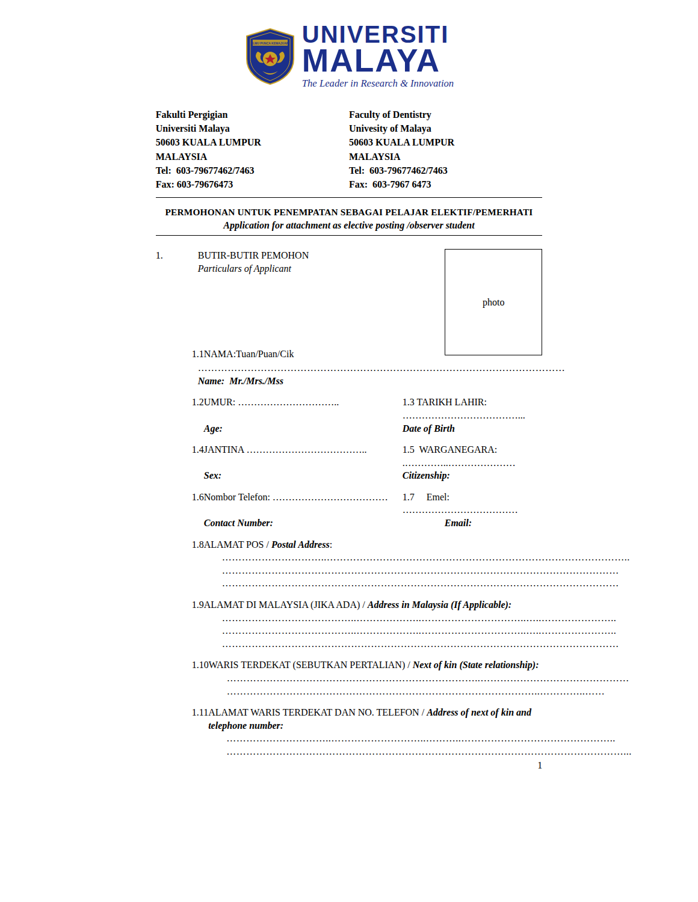ILMU PUNCA KEMAJUAN
UNIVERSITI
MALAYA
The Leader in Research & Innovation
| Fakulti Pergigian | Faculty of Dentistry |
| Universiti Malaya | Univesity of Malaya |
| 50603 KUALA LUMPUR | 50603 KUALA LUMPUR |
| MALAYSIA | MALAYSIA |
| Tel: 603-79677462/7463 | Tel: 603-79677462/7463 |
| Fax: 603-79676473 | Fax: 603-7967 6473 |
PERMOHONAN UNTUK PENEMPATAN SEBAGAI PELAJAR ELEKTIF/PEMERHATI
Application for attachment as elective posting /observer student
photo
1.
BUTIR-BUTIR PEMOHON
Particulars of Applicant
1.1
NAMA:Tuan/Puan/Cik
…………………………………………………………………………………………………
Name: Mr./Mrs./Mss
1.2
UMUR: …………………………..
1.3 TARIKH LAHIR: ………………………………...
Age:
Date of Birth
1.4
JANTINA ………………………………..
1.5 WARGANEGARA: .…………..…………………
Sex:
Citizenship:
1.6
Nombor Telefon: ………………………………
1.7 Emel: ………………………………
Contact Number:
Email:
1.8
ALAMAT POS / Postal Address:
…………………………..………………………………………………………………………………..
…………………………………………………………………………………………………………
…………………………………………………………………………………………………………
1.9
ALAMAT DI MALAYSIA (JIKA ADA) / Address in Malaysia (If Applicable):
…………………………………..………………..…………………………..…..…………………..
…………………………………..………………..…………………………..…..…………………..
…………………………………………………………………………………………………………
1.10
WARIS TERDEKAT (SEBUTKAN PERTALIAN) / Next of kin (State relationship):
…………………………………………………………………..………………………………………
…………………………………………………………………………………..…………..……
1.11
ALAMAT WARIS TERDEKAT DAN NO. TELEFON / Address of next of kin and
telephone number:
…………………………..………………………..………..………………………………………..
…………………………………………………………………………………………………………...
1